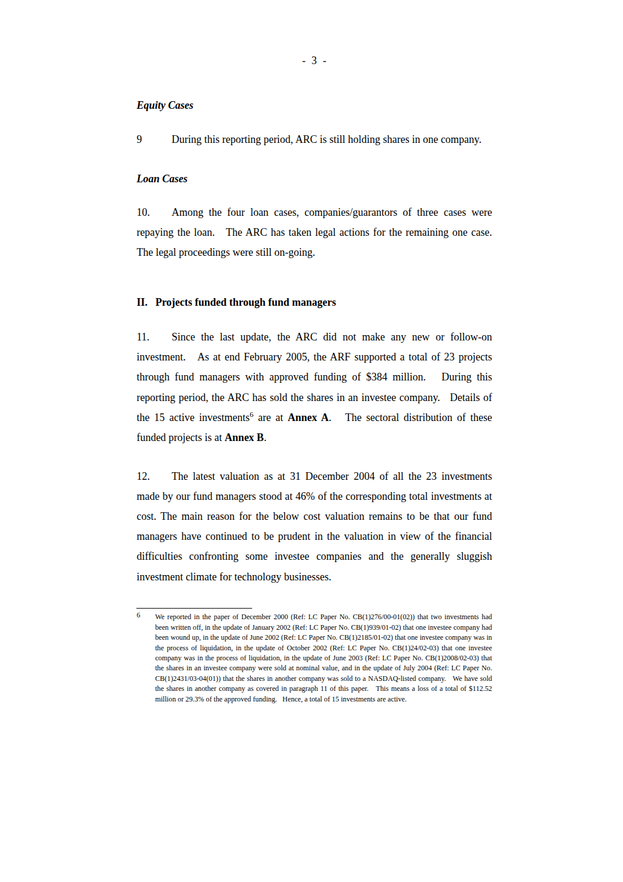- 3 -
Equity Cases
9 During this reporting period, ARC is still holding shares in one company.
Loan Cases
10. Among the four loan cases, companies/guarantors of three cases were repaying the loan. The ARC has taken legal actions for the remaining one case. The legal proceedings were still on-going.
II. Projects funded through fund managers
11. Since the last update, the ARC did not make any new or follow-on investment. As at end February 2005, the ARF supported a total of 23 projects through fund managers with approved funding of $384 million. During this reporting period, the ARC has sold the shares in an investee company. Details of the 15 active investments6 are at Annex A. The sectoral distribution of these funded projects is at Annex B.
12. The latest valuation as at 31 December 2004 of all the 23 investments made by our fund managers stood at 46% of the corresponding total investments at cost. The main reason for the below cost valuation remains to be that our fund managers have continued to be prudent in the valuation in view of the financial difficulties confronting some investee companies and the generally sluggish investment climate for technology businesses.
6
We reported in the paper of December 2000 (Ref: LC Paper No. CB(1)276/00-01(02)) that two investments had been written off, in the update of January 2002 (Ref: LC Paper No. CB(1)939/01-02) that one investee company had been wound up, in the update of June 2002 (Ref: LC Paper No. CB(1)2185/01-02) that one investee company was in the process of liquidation, in the update of October 2002 (Ref: LC Paper No. CB(1)24/02-03) that one investee company was in the process of liquidation, in the update of June 2003 (Ref: LC Paper No. CB(1)2008/02-03) that the shares in an investee company were sold at nominal value, and in the update of July 2004 (Ref: LC Paper No. CB(1)2431/03-04(01)) that the shares in another company was sold to a NASDAQ-listed company. We have sold the shares in another company as covered in paragraph 11 of this paper. This means a loss of a total of $112.52 million or 29.3% of the approved funding. Hence, a total of 15 investments are active.